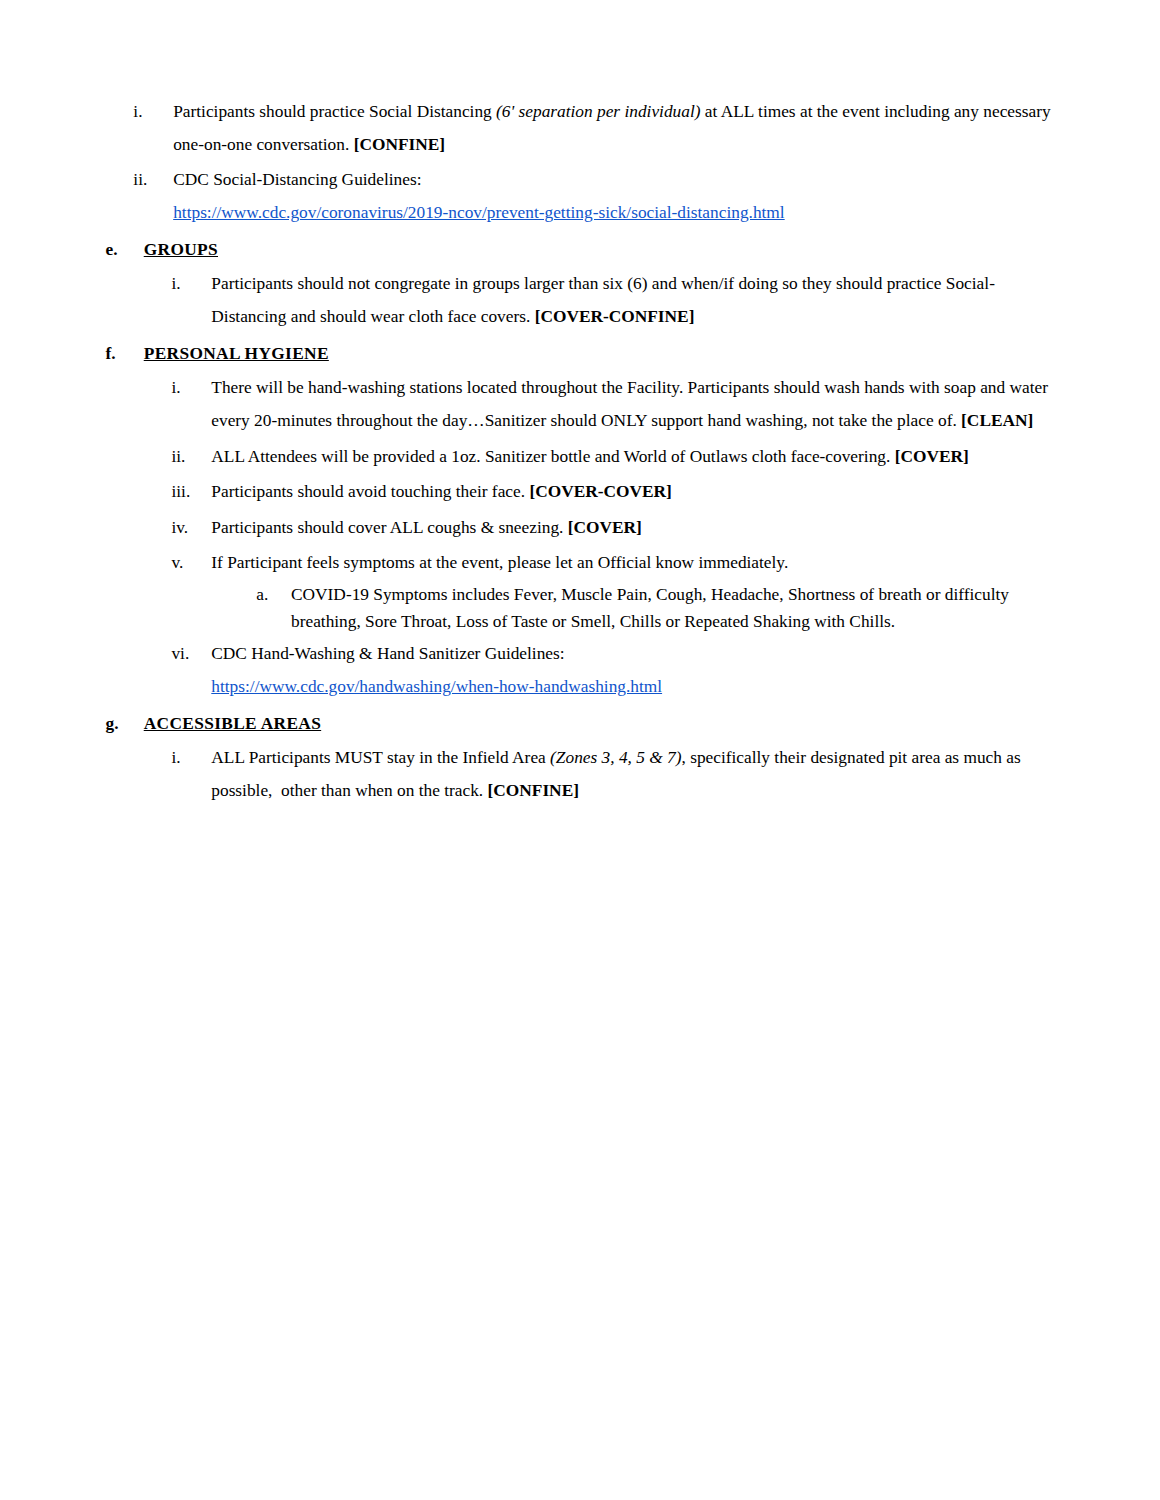i. Participants should practice Social Distancing (6' separation per individual) at ALL times at the event including any necessary one-on-one conversation. [CONFINE]
ii. CDC Social-Distancing Guidelines: https://www.cdc.gov/coronavirus/2019-ncov/prevent-getting-sick/social-distancing.html
e. GROUPS
i. Participants should not congregate in groups larger than six (6) and when/if doing so they should practice Social-Distancing and should wear cloth face covers. [COVER-CONFINE]
f. PERSONAL HYGIENE
i. There will be hand-washing stations located throughout the Facility. Participants should wash hands with soap and water every 20-minutes throughout the day…Sanitizer should ONLY support hand washing, not take the place of. [CLEAN]
ii. ALL Attendees will be provided a 1oz. Sanitizer bottle and World of Outlaws cloth face-covering. [COVER]
iii. Participants should avoid touching their face. [COVER-COVER]
iv. Participants should cover ALL coughs & sneezing. [COVER]
v. If Participant feels symptoms at the event, please let an Official know immediately.
a. COVID-19 Symptoms includes Fever, Muscle Pain, Cough, Headache, Shortness of breath or difficulty breathing, Sore Throat, Loss of Taste or Smell, Chills or Repeated Shaking with Chills.
vi. CDC Hand-Washing & Hand Sanitizer Guidelines: https://www.cdc.gov/handwashing/when-how-handwashing.html
g. ACCESSIBLE AREAS
i. ALL Participants MUST stay in the Infield Area (Zones 3, 4, 5 & 7), specifically their designated pit area as much as possible, other than when on the track. [CONFINE]